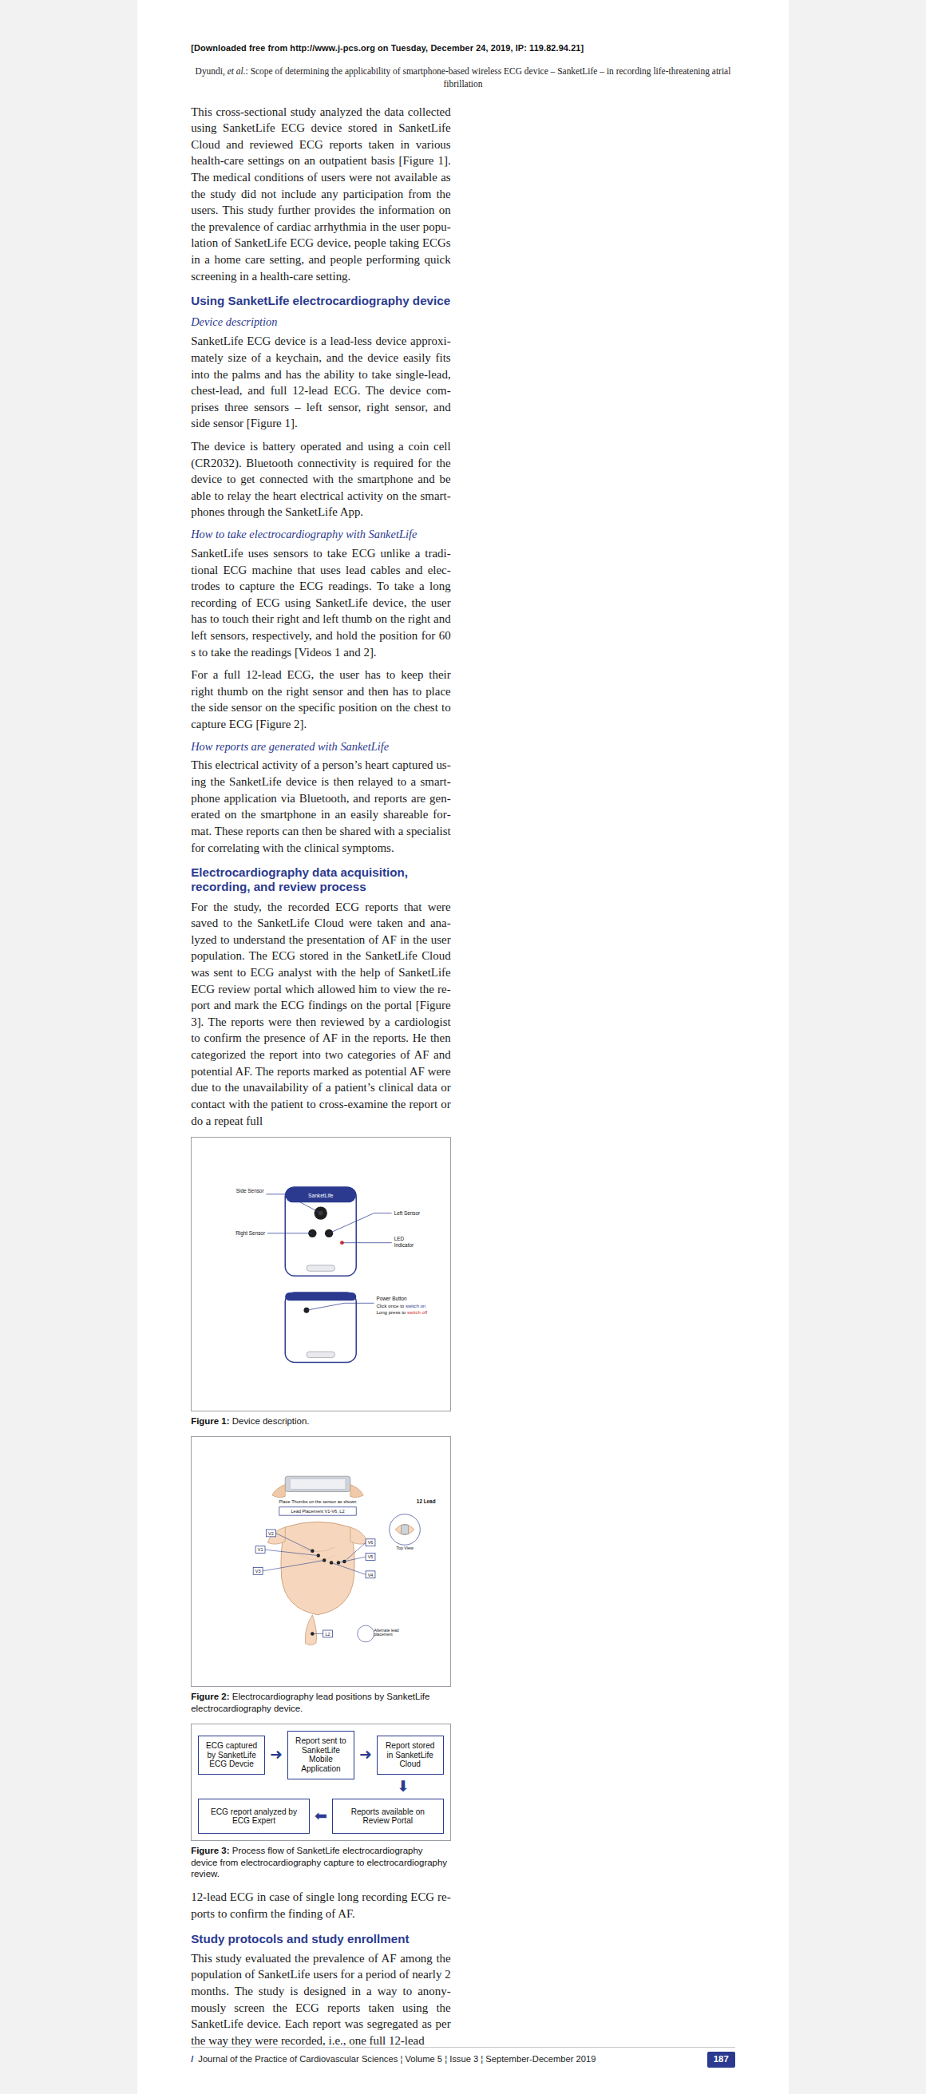[Downloaded free from http://www.j-pcs.org on Tuesday, December 24, 2019, IP: 119.82.94.21]
Dyundi, et al.: Scope of determining the applicability of smartphone-based wireless ECG device – SanketLife – in recording life-threatening atrial fibrillation
This cross-sectional study analyzed the data collected using SanketLife ECG device stored in SanketLife Cloud and reviewed ECG reports taken in various health-care settings on an outpatient basis [Figure 1]. The medical conditions of users were not available as the study did not include any participation from the users. This study further provides the information on the prevalence of cardiac arrhythmia in the user population of SanketLife ECG device, people taking ECGs in a home care setting, and people performing quick screening in a health-care setting.
Using SanketLife electrocardiography device
Device description
SanketLife ECG device is a lead-less device approximately size of a keychain, and the device easily fits into the palms and has the ability to take single-lead, chest-lead, and full 12-lead ECG. The device comprises three sensors – left sensor, right sensor, and side sensor [Figure 1].
The device is battery operated and using a coin cell (CR2032). Bluetooth connectivity is required for the device to get connected with the smartphone and be able to relay the heart electrical activity on the smartphones through the SanketLife App.
How to take electrocardiography with SanketLife
SanketLife uses sensors to take ECG unlike a traditional ECG machine that uses lead cables and electrodes to capture the ECG readings. To take a long recording of ECG using SanketLife device, the user has to touch their right and left thumb on the right and left sensors, respectively, and hold the position for 60 s to take the readings [Videos 1 and 2].
For a full 12-lead ECG, the user has to keep their right thumb on the right sensor and then has to place the side sensor on the specific position on the chest to capture ECG [Figure 2].
How reports are generated with SanketLife
This electrical activity of a person’s heart captured using the SanketLife device is then relayed to a smartphone application via Bluetooth, and reports are generated on the smartphone in an easily shareable format. These reports can then be shared with a specialist for correlating with the clinical symptoms.
Electrocardiography data acquisition, recording, and review process
For the study, the recorded ECG reports that were saved to the SanketLife Cloud were taken and analyzed to understand the presentation of AF in the user population. The ECG stored in the SanketLife Cloud was sent to ECG analyst with the help of SanketLife ECG review portal which allowed him to view the report and mark the ECG findings on the portal [Figure 3]. The reports were then reviewed by a cardiologist to confirm the presence of AF in the reports. He then categorized the report into two categories of AF and potential AF. The reports marked as potential AF were due to the unavailability of a patient’s clinical data or contact with the patient to cross-examine the report or do a repeat full
SanketLife Side Sensor Left Sensor Right Sensor LED Indicator Power Button Click once to switch on Long press to switch off
Figure 1: Device description.
Place Thumbs on the sensor as shown Lead Placement V1-V6, L2 12 Lead V2 V1 V3 V6 V5 V4 L2 Alternate lead placement Top View
Figure 2: Electrocardiography lead positions by SanketLife electrocardiography device.
ECG captured by SanketLife ECG Devcie
➜
Report sent to SanketLife Mobile Application
➜
Report stored in SanketLife Cloud
⬇
ECG report analyzed by ECG Expert
⬅
Reports available on Review Portal
Figure 3: Process flow of SanketLife electrocardiography device from electrocardiography capture to electrocardiography review.
12-lead ECG in case of single long recording ECG reports to confirm the finding of AF.
Study protocols and study enrollment
This study evaluated the prevalence of AF among the population of SanketLife users for a period of nearly 2 months. The study is designed in a way to anonymously screen the ECG reports taken using the SanketLife device. Each report was segregated as per the way they were recorded, i.e., one full 12-lead
/Journal of the Practice of Cardiovascular Sciences ¦ Volume 5 ¦ Issue 3 ¦ September-December 2019
187